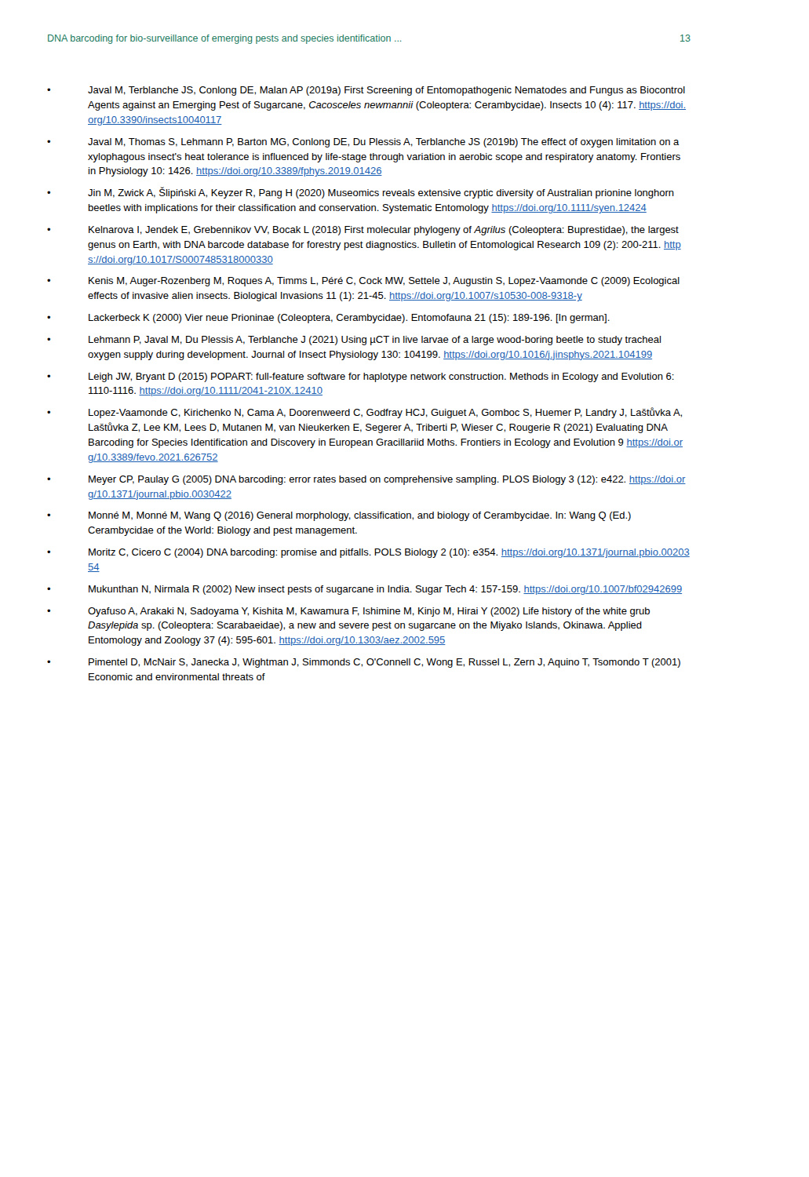DNA barcoding for bio-surveillance of emerging pests and species identification ... 13
Javal M, Terblanche JS, Conlong DE, Malan AP (2019a) First Screening of Entomopathogenic Nematodes and Fungus as Biocontrol Agents against an Emerging Pest of Sugarcane, Cacosceles newmannii (Coleoptera: Cerambycidae). Insects 10 (4): 117. https://doi.org/10.3390/insects10040117
Javal M, Thomas S, Lehmann P, Barton MG, Conlong DE, Du Plessis A, Terblanche JS (2019b) The effect of oxygen limitation on a xylophagous insect's heat tolerance is influenced by life-stage through variation in aerobic scope and respiratory anatomy. Frontiers in Physiology 10: 1426. https://doi.org/10.3389/fphys.2019.01426
Jin M, Zwick A, Šlipiński A, Keyzer R, Pang H (2020) Museomics reveals extensive cryptic diversity of Australian prionine longhorn beetles with implications for their classification and conservation. Systematic Entomology https://doi.org/10.1111/syen.12424
Kelnarova I, Jendek E, Grebennikov VV, Bocak L (2018) First molecular phylogeny of Agrilus (Coleoptera: Buprestidae), the largest genus on Earth, with DNA barcode database for forestry pest diagnostics. Bulletin of Entomological Research 109 (2): 200-211. https://doi.org/10.1017/S0007485318000330
Kenis M, Auger-Rozenberg M, Roques A, Timms L, Péré C, Cock MW, Settele J, Augustin S, Lopez-Vaamonde C (2009) Ecological effects of invasive alien insects. Biological Invasions 11 (1): 21-45. https://doi.org/10.1007/s10530-008-9318-y
Lackerbeck K (2000) Vier neue Prioninae (Coleoptera, Cerambycidae). Entomofauna 21 (15): 189-196. [In german].
Lehmann P, Javal M, Du Plessis A, Terblanche J (2021) Using µCT in live larvae of a large wood-boring beetle to study tracheal oxygen supply during development. Journal of Insect Physiology 130: 104199. https://doi.org/10.1016/j.jinsphys.2021.104199
Leigh JW, Bryant D (2015) POPART: full-feature software for haplotype network construction. Methods in Ecology and Evolution 6: 1110-1116. https://doi.org/10.1111/2041-210X.12410
Lopez-Vaamonde C, Kirichenko N, Cama A, Doorenweerd C, Godfray HCJ, Guiguet A, Gomboc S, Huemer P, Landry J, Laštůvka A, Laštůvka Z, Lee KM, Lees D, Mutanen M, van Nieukerken E, Segerer A, Triberti P, Wieser C, Rougerie R (2021) Evaluating DNA Barcoding for Species Identification and Discovery in European Gracillariid Moths. Frontiers in Ecology and Evolution 9 https://doi.org/10.3389/fevo.2021.626752
Meyer CP, Paulay G (2005) DNA barcoding: error rates based on comprehensive sampling. PLOS Biology 3 (12): e422. https://doi.org/10.1371/journal.pbio.0030422
Monné M, Monné M, Wang Q (2016) General morphology, classification, and biology of Cerambycidae. In: Wang Q (Ed.) Cerambycidae of the World: Biology and pest management.
Moritz C, Cicero C (2004) DNA barcoding: promise and pitfalls. POLS Biology 2 (10): e354. https://doi.org/10.1371/journal.pbio.0020354
Mukunthan N, Nirmala R (2002) New insect pests of sugarcane in India. Sugar Tech 4: 157-159. https://doi.org/10.1007/bf02942699
Oyafuso A, Arakaki N, Sadoyama Y, Kishita M, Kawamura F, Ishimine M, Kinjo M, Hirai Y (2002) Life history of the white grub Dasylepida sp. (Coleoptera: Scarabaeidae), a new and severe pest on sugarcane on the Miyako Islands, Okinawa. Applied Entomology and Zoology 37 (4): 595-601. https://doi.org/10.1303/aez.2002.595
Pimentel D, McNair S, Janecka J, Wightman J, Simmonds C, O'Connell C, Wong E, Russel L, Zern J, Aquino T, Tsomondo T (2001) Economic and environmental threats of